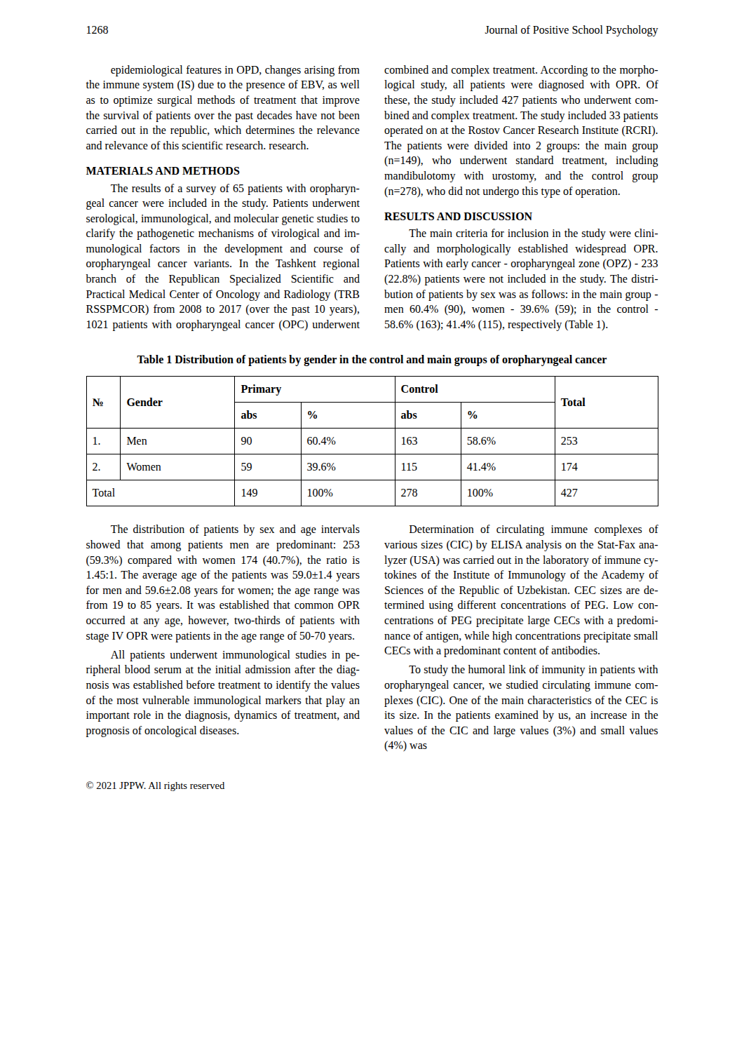1268 Journal of Positive School Psychology
epidemiological features in OPD, changes arising from the immune system (IS) due to the presence of EBV, as well as to optimize surgical methods of treatment that improve the survival of patients over the past decades have not been carried out in the republic, which determines the relevance and relevance of this scientific research. research.
MATERIALS AND METHODS
The results of a survey of 65 patients with oropharyngeal cancer were included in the study. Patients underwent serological, immunological, and molecular genetic studies to clarify the pathogenetic mechanisms of virological and immunological factors in the development and course of oropharyngeal cancer variants. In the Tashkent regional branch of the Republican Specialized Scientific and Practical Medical Center of Oncology and Radiology (TRB RSSPMCOR) from 2008 to 2017 (over the past 10 years), 1021 patients with oropharyngeal cancer (OPC) underwent combined and complex treatment. According to the morphological study, all patients were diagnosed with OPR. Of these, the study included 427 patients who underwent combined and complex treatment. The study included 33 patients operated on at the Rostov Cancer Research Institute (RCRI). The patients were divided into 2 groups: the main group (n=149), who underwent standard treatment, including mandibulotomy with urostomy, and the control group (n=278), who did not undergo this type of operation.
RESULTS AND DISCUSSION
The main criteria for inclusion in the study were clinically and morphologically established widespread OPR. Patients with early cancer - oropharyngeal zone (OPZ) - 233 (22.8%) patients were not included in the study. The distribution of patients by sex was as follows: in the main group - men 60.4% (90), women - 39.6% (59); in the control - 58.6% (163); 41.4% (115), respectively (Table 1).
Table 1 Distribution of patients by gender in the control and main groups of oropharyngeal cancer
| № | Gender | Primary | Control | Total |
| --- | --- | --- | --- | --- |
| abs | % | abs | % |
| 1. | Men | 90 | 60.4% | 163 | 58.6% | 253 |
| 2. | Women | 59 | 39.6% | 115 | 41.4% | 174 |
| Total | 149 | 100% | 278 | 100% | 427 |
The distribution of patients by sex and age intervals showed that among patients men are predominant: 253 (59.3%) compared with women 174 (40.7%), the ratio is 1.45:1. The average age of the patients was 59.0±1.4 years for men and 59.6±2.08 years for women; the age range was from 19 to 85 years. It was established that common OPR occurred at any age, however, two-thirds of patients with stage IV OPR were patients in the age range of 50-70 years.
All patients underwent immunological studies in peripheral blood serum at the initial admission after the diagnosis was established before treatment to identify the values of the most vulnerable immunological markers that play an important role in the diagnosis, dynamics of treatment, and prognosis of oncological diseases.
Determination of circulating immune complexes of various sizes (CIC) by ELISA analysis on the Stat-Fax analyzer (USA) was carried out in the laboratory of immune cytokines of the Institute of Immunology of the Academy of Sciences of the Republic of Uzbekistan. CEC sizes are determined using different concentrations of PEG. Low concentrations of PEG precipitate large CECs with a predominance of antigen, while high concentrations precipitate small CECs with a predominant content of antibodies.
To study the humoral link of immunity in patients with oropharyngeal cancer, we studied circulating immune complexes (CIC). One of the main characteristics of the CEC is its size. In the patients examined by us, an increase in the values of the CIC and large values (3%) and small values (4%) was
© 2021 JPPW. All rights reserved